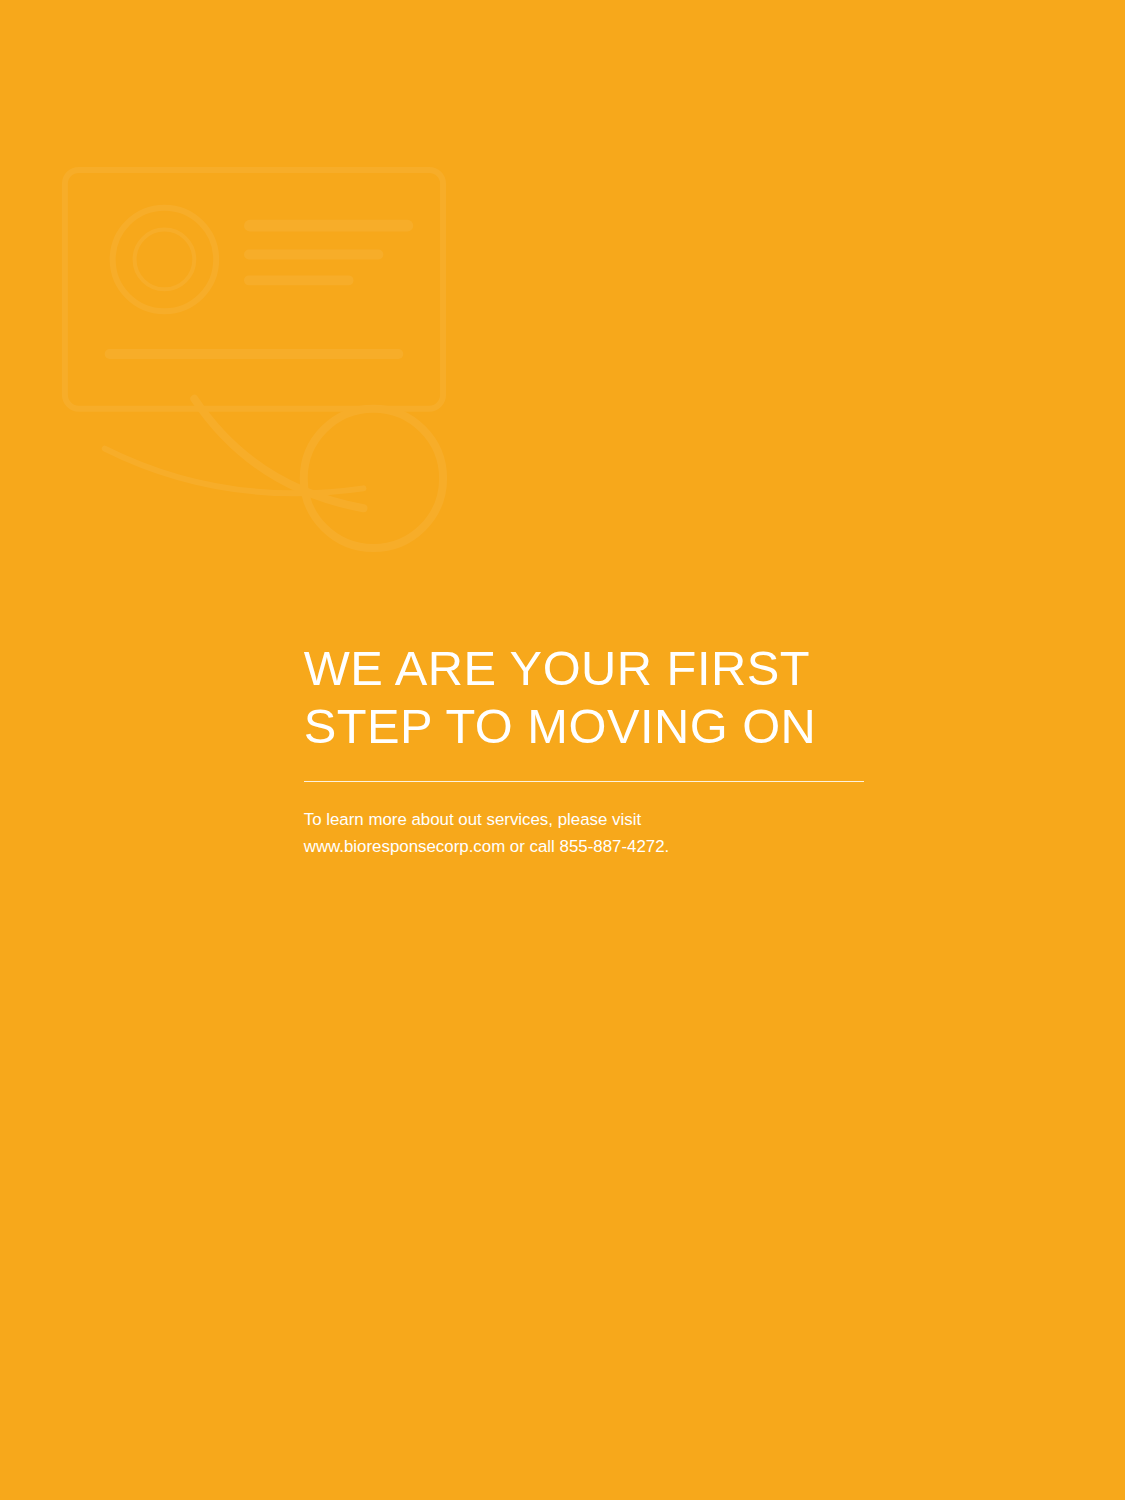We are your first step to moving on
To learn more about out services, please visit
www.bioresponsecorp.com or call 855-887-4272.